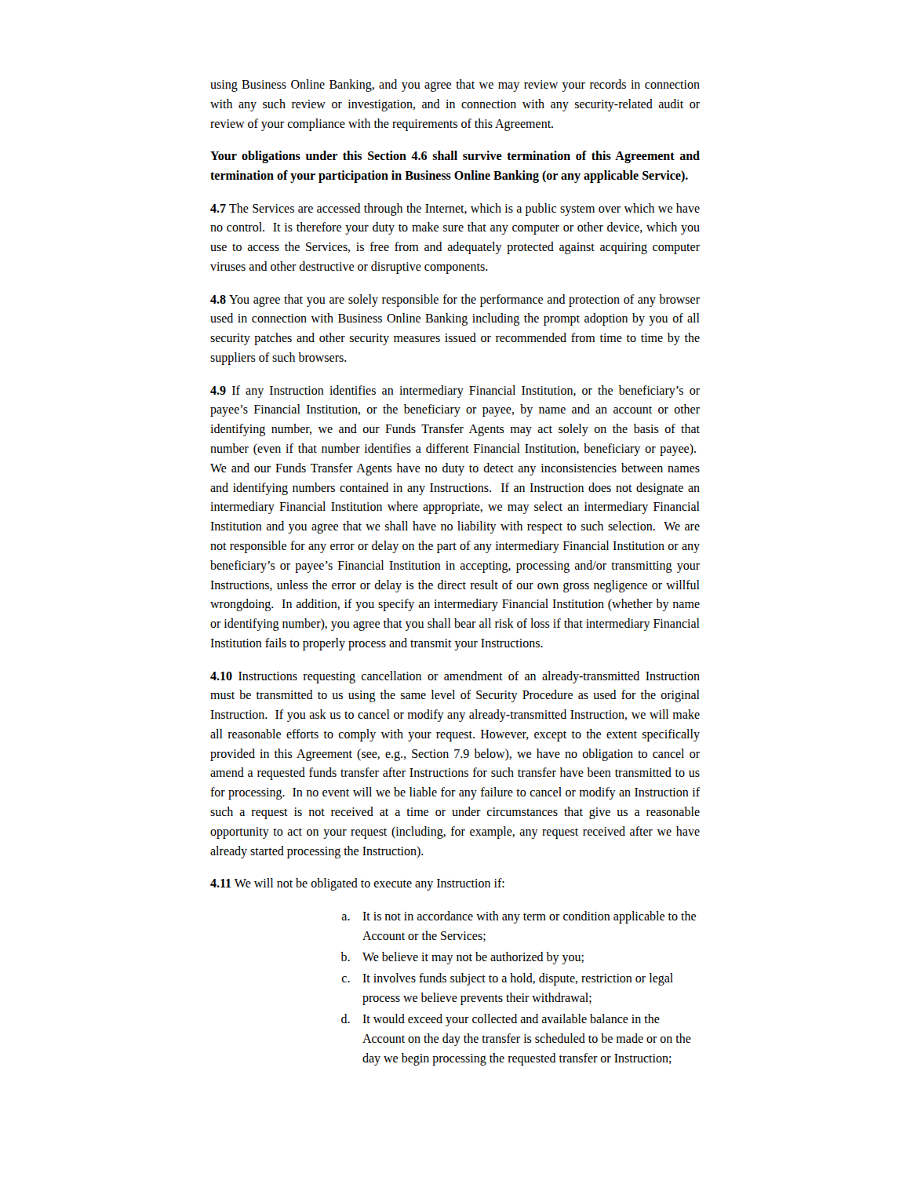using Business Online Banking, and you agree that we may review your records in connection with any such review or investigation, and in connection with any security-related audit or review of your compliance with the requirements of this Agreement.
Your obligations under this Section 4.6 shall survive termination of this Agreement and termination of your participation in Business Online Banking (or any applicable Service).
4.7 The Services are accessed through the Internet, which is a public system over which we have no control. It is therefore your duty to make sure that any computer or other device, which you use to access the Services, is free from and adequately protected against acquiring computer viruses and other destructive or disruptive components.
4.8 You agree that you are solely responsible for the performance and protection of any browser used in connection with Business Online Banking including the prompt adoption by you of all security patches and other security measures issued or recommended from time to time by the suppliers of such browsers.
4.9 If any Instruction identifies an intermediary Financial Institution, or the beneficiary’s or payee’s Financial Institution, or the beneficiary or payee, by name and an account or other identifying number, we and our Funds Transfer Agents may act solely on the basis of that number (even if that number identifies a different Financial Institution, beneficiary or payee). We and our Funds Transfer Agents have no duty to detect any inconsistencies between names and identifying numbers contained in any Instructions. If an Instruction does not designate an intermediary Financial Institution where appropriate, we may select an intermediary Financial Institution and you agree that we shall have no liability with respect to such selection. We are not responsible for any error or delay on the part of any intermediary Financial Institution or any beneficiary’s or payee’s Financial Institution in accepting, processing and/or transmitting your Instructions, unless the error or delay is the direct result of our own gross negligence or willful wrongdoing. In addition, if you specify an intermediary Financial Institution (whether by name or identifying number), you agree that you shall bear all risk of loss if that intermediary Financial Institution fails to properly process and transmit your Instructions.
4.10 Instructions requesting cancellation or amendment of an already-transmitted Instruction must be transmitted to us using the same level of Security Procedure as used for the original Instruction. If you ask us to cancel or modify any already-transmitted Instruction, we will make all reasonable efforts to comply with your request. However, except to the extent specifically provided in this Agreement (see, e.g., Section 7.9 below), we have no obligation to cancel or amend a requested funds transfer after Instructions for such transfer have been transmitted to us for processing. In no event will we be liable for any failure to cancel or modify an Instruction if such a request is not received at a time or under circumstances that give us a reasonable opportunity to act on your request (including, for example, any request received after we have already started processing the Instruction).
4.11 We will not be obligated to execute any Instruction if:
It is not in accordance with any term or condition applicable to the Account or the Services;
We believe it may not be authorized by you;
It involves funds subject to a hold, dispute, restriction or legal process we believe prevents their withdrawal;
It would exceed your collected and available balance in the Account on the day the transfer is scheduled to be made or on the day we begin processing the requested transfer or Instruction;